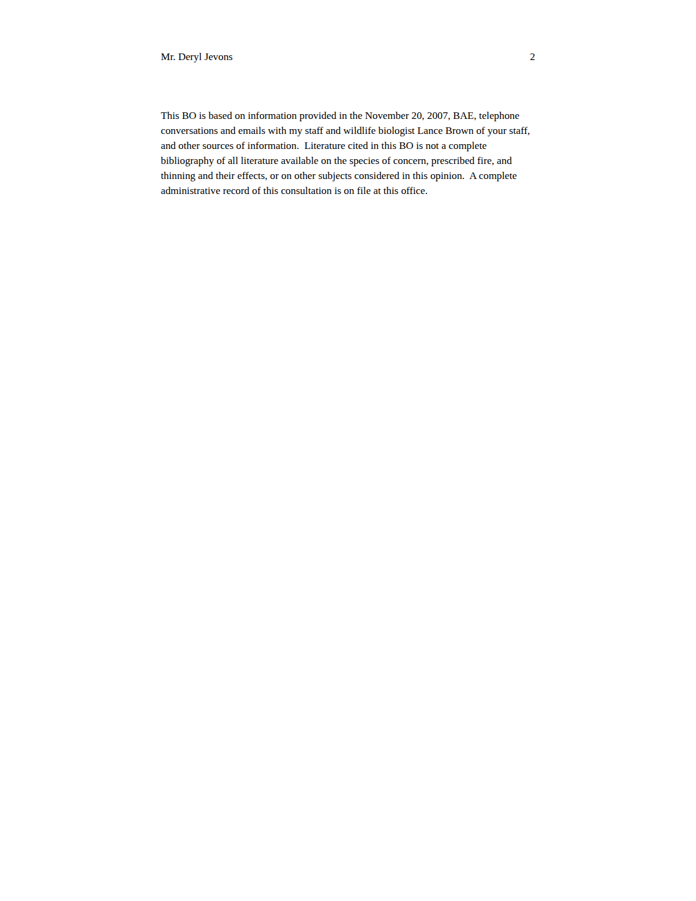Mr. Deryl Jevons 2
This BO is based on information provided in the November 20, 2007, BAE, telephone conversations and emails with my staff and wildlife biologist Lance Brown of your staff, and other sources of information. Literature cited in this BO is not a complete bibliography of all literature available on the species of concern, prescribed fire, and thinning and their effects, or on other subjects considered in this opinion. A complete administrative record of this consultation is on file at this office.